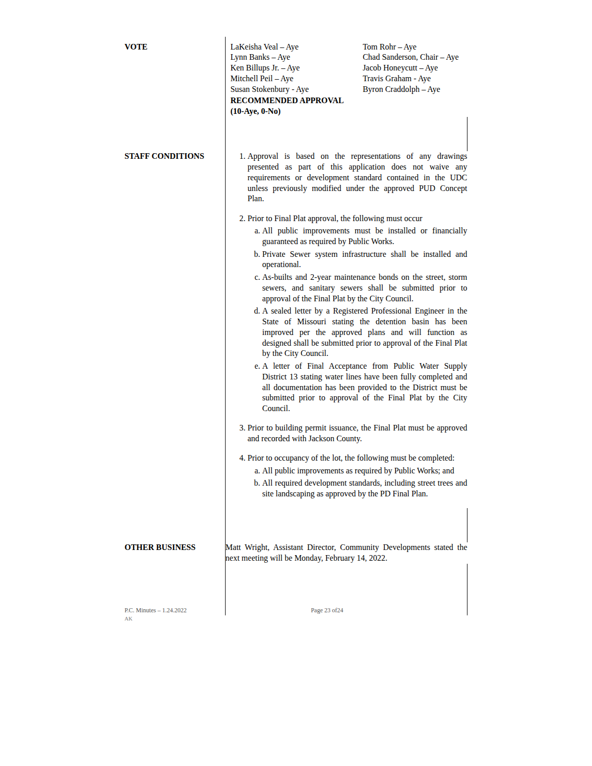| VOTE | / LaKeisha Veal – Aye / Tom Rohr – Aye / / Lynn Banks – Aye / Chad Sanderson, Chair – Aye / / Ken Billups Jr. – Aye / Jacob Honeycutt – Aye / / Mitchell Peil – Aye / Travis Graham - Aye / / Susan Stokenbury - Aye / Byron Craddolph – Aye / RECOMMENDED APPROVAL (10-Aye, 0-No) |
| STAFF CONDITIONS | Approval is based on the representations of any drawings presented as part of this application does not waive any requirements or development standard contained in the UDC unless previously modified under the approved PUD Concept Plan. Prior to Final Plat approval, the following must occur All public improvements must be installed or financially guaranteed as required by Public Works. Private Sewer system infrastructure shall be installed and operational. As-builts and 2-year maintenance bonds on the street, storm sewers, and sanitary sewers shall be submitted prior to approval of the Final Plat by the City Council. A sealed letter by a Registered Professional Engineer in the State of Missouri stating the detention basin has been improved per the approved plans and will function as designed shall be submitted prior to approval of the Final Plat by the City Council. A letter of Final Acceptance from Public Water Supply District 13 stating water lines have been fully completed and all documentation has been provided to the District must be submitted prior to approval of the Final Plat by the City Council. Prior to building permit issuance, the Final Plat must be approved and recorded with Jackson County. Prior to occupancy of the lot, the following must be completed: All public improvements as required by Public Works; and All required development standards, including street trees and site landscaping as approved by the PD Final Plan. |
| OTHER BUSINESS | Matt Wright, Assistant Director, Community Developments stated the next meeting will be Monday, February 14, 2022. |
P.C. Minutes – 1.24.2022
Page 23 of24
AK